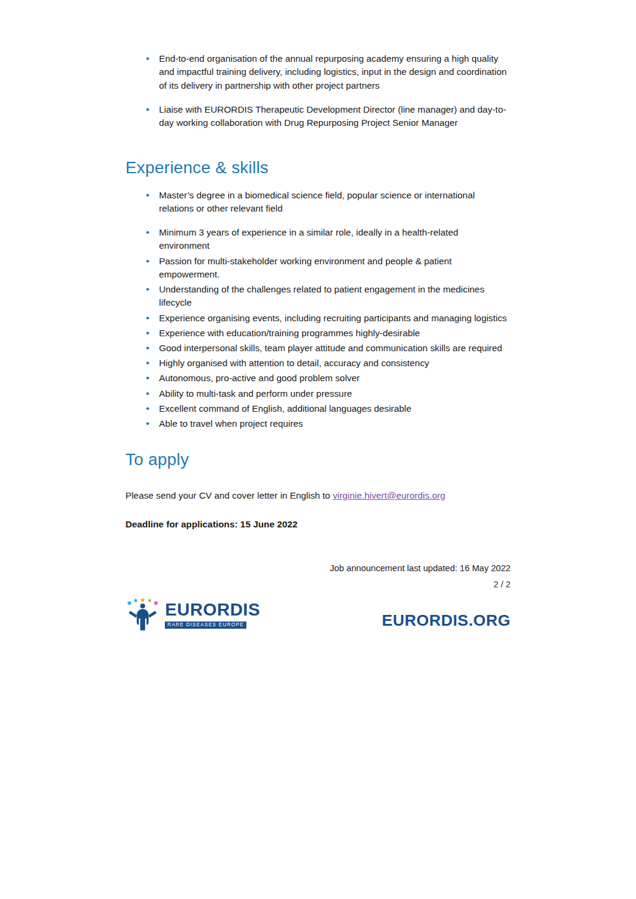End-to-end organisation of the annual repurposing academy ensuring a high quality and impactful training delivery, including logistics, input in the design and coordination of its delivery in partnership with other project partners
Liaise with EURORDIS Therapeutic Development Director (line manager) and day-to-day working collaboration with Drug Repurposing Project Senior Manager
Experience & skills
Master’s degree in a biomedical science field, popular science or international relations or other relevant field
Minimum 3 years of experience in a similar role, ideally in a health-related environment
Passion for multi-stakeholder working environment and people & patient empowerment.
Understanding of the challenges related to patient engagement in the medicines lifecycle
Experience organising events, including recruiting participants and managing logistics
Experience with education/training programmes highly-desirable
Good interpersonal skills, team player attitude and communication skills are required
Highly organised with attention to detail, accuracy and consistency
Autonomous, pro-active and good problem solver
Ability to multi-task and perform under pressure
Excellent command of English, additional languages desirable
Able to travel when project requires
To apply
Please send your CV and cover letter in English to virginie.hivert@eurordis.org
Deadline for applications: 15 June 2022
Job announcement last updated: 16 May 2022
2 / 2
EURORDIS
RARE DISEASES EUROPE
EURORDIS.ORG